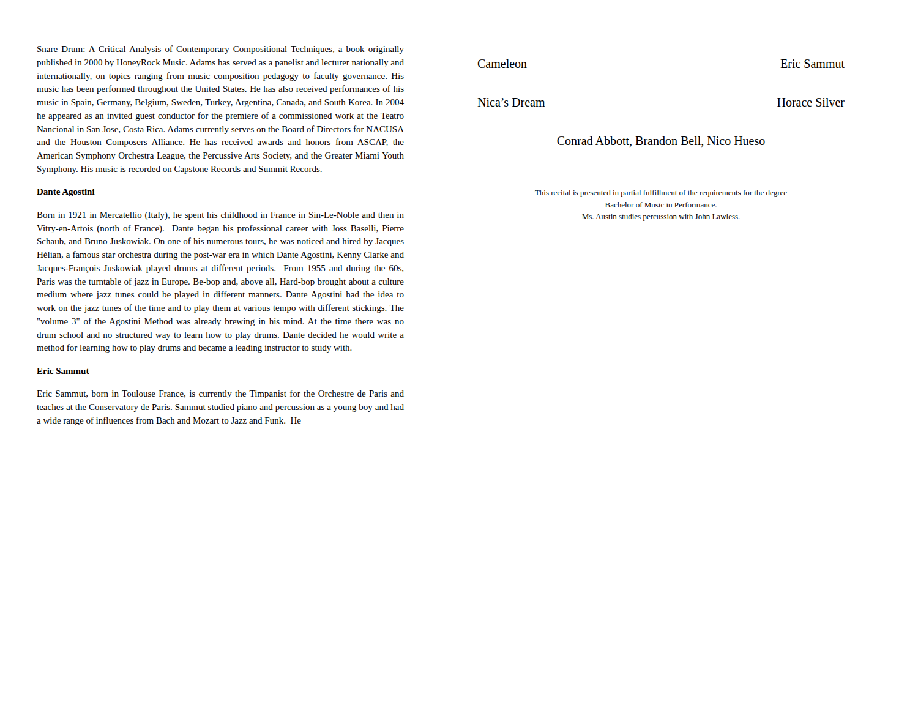Snare Drum: A Critical Analysis of Contemporary Compositional Techniques, a book originally published in 2000 by HoneyRock Music. Adams has served as a panelist and lecturer nationally and internationally, on topics ranging from music composition pedagogy to faculty governance. His music has been performed throughout the United States. He has also received performances of his music in Spain, Germany, Belgium, Sweden, Turkey, Argentina, Canada, and South Korea. In 2004 he appeared as an invited guest conductor for the premiere of a commissioned work at the Teatro Nancional in San Jose, Costa Rica. Adams currently serves on the Board of Directors for NACUSA and the Houston Composers Alliance. He has received awards and honors from ASCAP, the American Symphony Orchestra League, the Percussive Arts Society, and the Greater Miami Youth Symphony. His music is recorded on Capstone Records and Summit Records.
Dante Agostini
Born in 1921 in Mercatellio (Italy), he spent his childhood in France in Sin-Le-Noble and then in Vitry-en-Artois (north of France). Dante began his professional career with Joss Baselli, Pierre Schaub, and Bruno Juskowiak. On one of his numerous tours, he was noticed and hired by Jacques Hélian, a famous star orchestra during the post-war era in which Dante Agostini, Kenny Clarke and Jacques-François Juskowiak played drums at different periods. From 1955 and during the 60s, Paris was the turntable of jazz in Europe. Be-bop and, above all, Hard-bop brought about a culture medium where jazz tunes could be played in different manners. Dante Agostini had the idea to work on the jazz tunes of the time and to play them at various tempo with different stickings. The "volume 3" of the Agostini Method was already brewing in his mind. At the time there was no drum school and no structured way to learn how to play drums. Dante decided he would write a method for learning how to play drums and became a leading instructor to study with.
Eric Sammut
Eric Sammut, born in Toulouse France, is currently the Timpanist for the Orchestre de Paris and teaches at the Conservatory de Paris. Sammut studied piano and percussion as a young boy and had a wide range of influences from Bach and Mozart to Jazz and Funk. He
Cameleon Eric Sammut
Nica’s Dream Horace Silver
Conrad Abbott, Brandon Bell, Nico Hueso
This recital is presented in partial fulfillment of the requirements for the degree
Bachelor of Music in Performance.
Ms. Austin studies percussion with John Lawless.